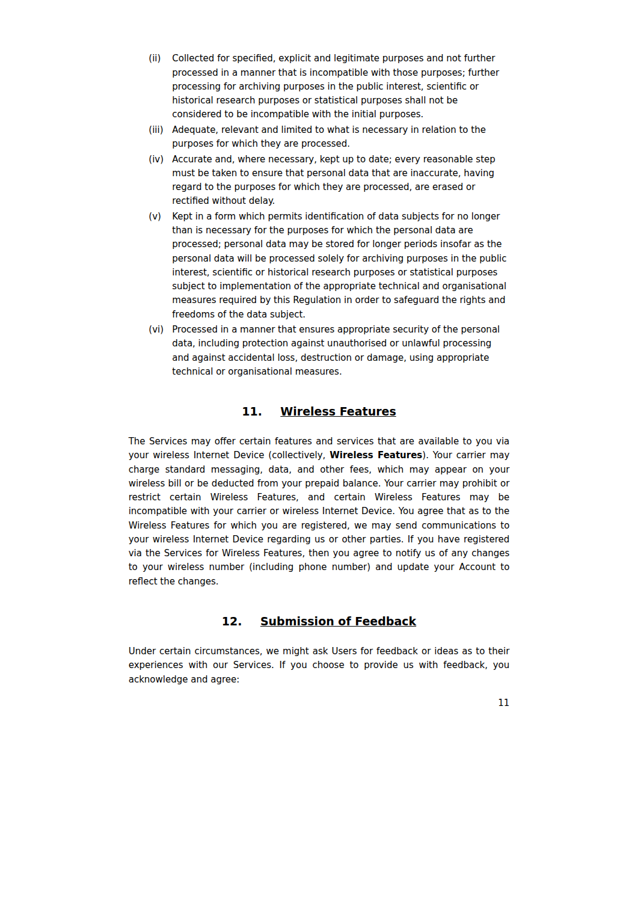(ii) Collected for specified, explicit and legitimate purposes and not further processed in a manner that is incompatible with those purposes; further processing for archiving purposes in the public interest, scientific or historical research purposes or statistical purposes shall not be considered to be incompatible with the initial purposes.
(iii) Adequate, relevant and limited to what is necessary in relation to the purposes for which they are processed.
(iv) Accurate and, where necessary, kept up to date; every reasonable step must be taken to ensure that personal data that are inaccurate, having regard to the purposes for which they are processed, are erased or rectified without delay.
(v) Kept in a form which permits identification of data subjects for no longer than is necessary for the purposes for which the personal data are processed; personal data may be stored for longer periods insofar as the personal data will be processed solely for archiving purposes in the public interest, scientific or historical research purposes or statistical purposes subject to implementation of the appropriate technical and organisational measures required by this Regulation in order to safeguard the rights and freedoms of the data subject.
(vi) Processed in a manner that ensures appropriate security of the personal data, including protection against unauthorised or unlawful processing and against accidental loss, destruction or damage, using appropriate technical or organisational measures.
11. Wireless Features
The Services may offer certain features and services that are available to you via your wireless Internet Device (collectively, Wireless Features). Your carrier may charge standard messaging, data, and other fees, which may appear on your wireless bill or be deducted from your prepaid balance. Your carrier may prohibit or restrict certain Wireless Features, and certain Wireless Features may be incompatible with your carrier or wireless Internet Device. You agree that as to the Wireless Features for which you are registered, we may send communications to your wireless Internet Device regarding us or other parties. If you have registered via the Services for Wireless Features, then you agree to notify us of any changes to your wireless number (including phone number) and update your Account to reflect the changes.
12. Submission of Feedback
Under certain circumstances, we might ask Users for feedback or ideas as to their experiences with our Services. If you choose to provide us with feedback, you acknowledge and agree:
11